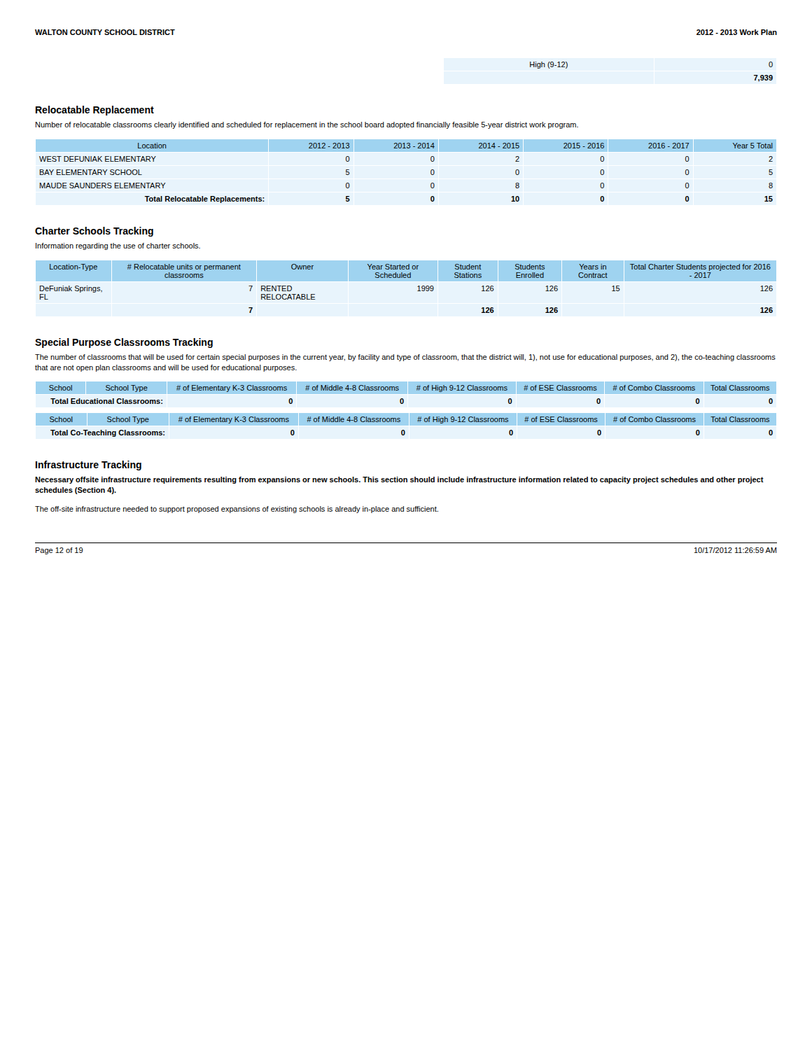WALTON COUNTY SCHOOL DISTRICT 2012 - 2013 Work Plan
| High (9-12) | 0 |
| | 7,939 |
Relocatable Replacement
Number of relocatable classrooms clearly identified and scheduled for replacement in the school board adopted financially feasible 5-year district work program.
| Location | 2012 - 2013 | 2013 - 2014 | 2014 - 2015 | 2015 - 2016 | 2016 - 2017 | Year 5 Total |
| --- | --- | --- | --- | --- | --- | --- |
| WEST DEFUNIAK ELEMENTARY | 0 | 0 | 2 | 0 | 0 | 2 |
| BAY ELEMENTARY SCHOOL | 5 | 0 | 0 | 0 | 0 | 5 |
| MAUDE SAUNDERS ELEMENTARY | 0 | 0 | 8 | 0 | 0 | 8 |
| Total Relocatable Replacements: | 5 | 0 | 10 | 0 | 0 | 15 |
Charter Schools Tracking
Information regarding the use of charter schools.
| Location-Type | # Relocatable units or permanent classrooms | Owner | Year Started or Scheduled | Student Stations | Students Enrolled | Years in Contract | Total Charter Students projected for 2016 - 2017 |
| --- | --- | --- | --- | --- | --- | --- | --- |
| DeFuniak Springs, FL | 7 | RENTED RELOCATABLE | 1999 | 126 | 126 | 15 | 126 |
| | 7 | | | 126 | 126 | | 126 |
Special Purpose Classrooms Tracking
The number of classrooms that will be used for certain special purposes in the current year, by facility and type of classroom, that the district will, 1), not use for educational purposes, and 2), the co-teaching classrooms that are not open plan classrooms and will be used for educational purposes.
| School | School Type | # of Elementary K-3 Classrooms | # of Middle 4-8 Classrooms | # of High 9-12 Classrooms | # of ESE Classrooms | # of Combo Classrooms | Total Classrooms |
| --- | --- | --- | --- | --- | --- | --- | --- |
| Total Educational Classrooms: | 0 | 0 | 0 | 0 | 0 | 0 |
| School | School Type | # of Elementary K-3 Classrooms | # of Middle 4-8 Classrooms | # of High 9-12 Classrooms | # of ESE Classrooms | # of Combo Classrooms | Total Classrooms |
| --- | --- | --- | --- | --- | --- | --- | --- |
| Total Co-Teaching Classrooms: | 0 | 0 | 0 | 0 | 0 | 0 |
Infrastructure Tracking
Necessary offsite infrastructure requirements resulting from expansions or new schools. This section should include infrastructure information related to capacity project schedules and other project schedules (Section 4).
The off-site infrastructure needed to support proposed expansions of existing schools is already in-place and sufficient.
Page 12 of 19 10/17/2012 11:26:59 AM